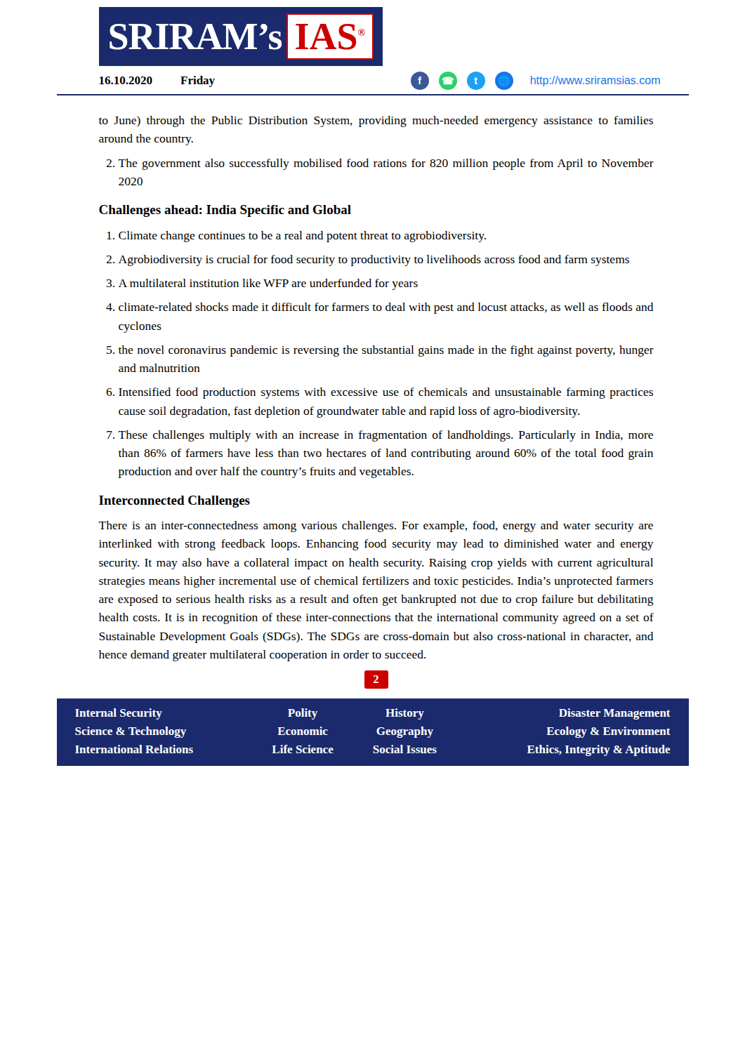SRIRAM’s IAS®
16.10.2020 Friday
f ☎ t 🌐 http://www.sriramsias.com
to June) through the Public Distribution System, providing much-needed emergency assistance to families around the country.
The government also successfully mobilised food rations for 820 million people from April to November 2020
Challenges ahead: India Specific and Global
Climate change continues to be a real and potent threat to agrobiodiversity.
Agrobiodiversity is crucial for food security to productivity to livelihoods across food and farm systems
A multilateral institution like WFP are underfunded for years
climate-related shocks made it difficult for farmers to deal with pest and locust attacks, as well as floods and cyclones
the novel coronavirus pandemic is reversing the substantial gains made in the fight against poverty, hunger and malnutrition
Intensified food production systems with excessive use of chemicals and unsustainable farming practices cause soil degradation, fast depletion of groundwater table and rapid loss of agro-biodiversity.
These challenges multiply with an increase in fragmentation of landholdings. Particularly in India, more than 86% of farmers have less than two hectares of land contributing around 60% of the total food grain production and over half the country’s fruits and vegetables.
Interconnected Challenges
There is an inter-connectedness among various challenges. For example, food, energy and water security are interlinked with strong feedback loops. Enhancing food security may lead to diminished water and energy security. It may also have a collateral impact on health security. Raising crop yields with current agricultural strategies means higher incremental use of chemical fertilizers and toxic pesticides. India’s unprotected farmers are exposed to serious health risks as a result and often get bankrupted not due to crop failure but debilitating health costs. It is in recognition of these inter-connections that the international community agreed on a set of Sustainable Development Goals (SDGs). The SDGs are cross-domain but also cross-national in character, and hence demand greater multilateral cooperation in order to succeed.
2
| Internal Security | Polity | History | Disaster Management |
| Science & Technology | Economic | Geography | Ecology & Environment |
| International Relations | Life Science | Social Issues | Ethics, Integrity & Aptitude |